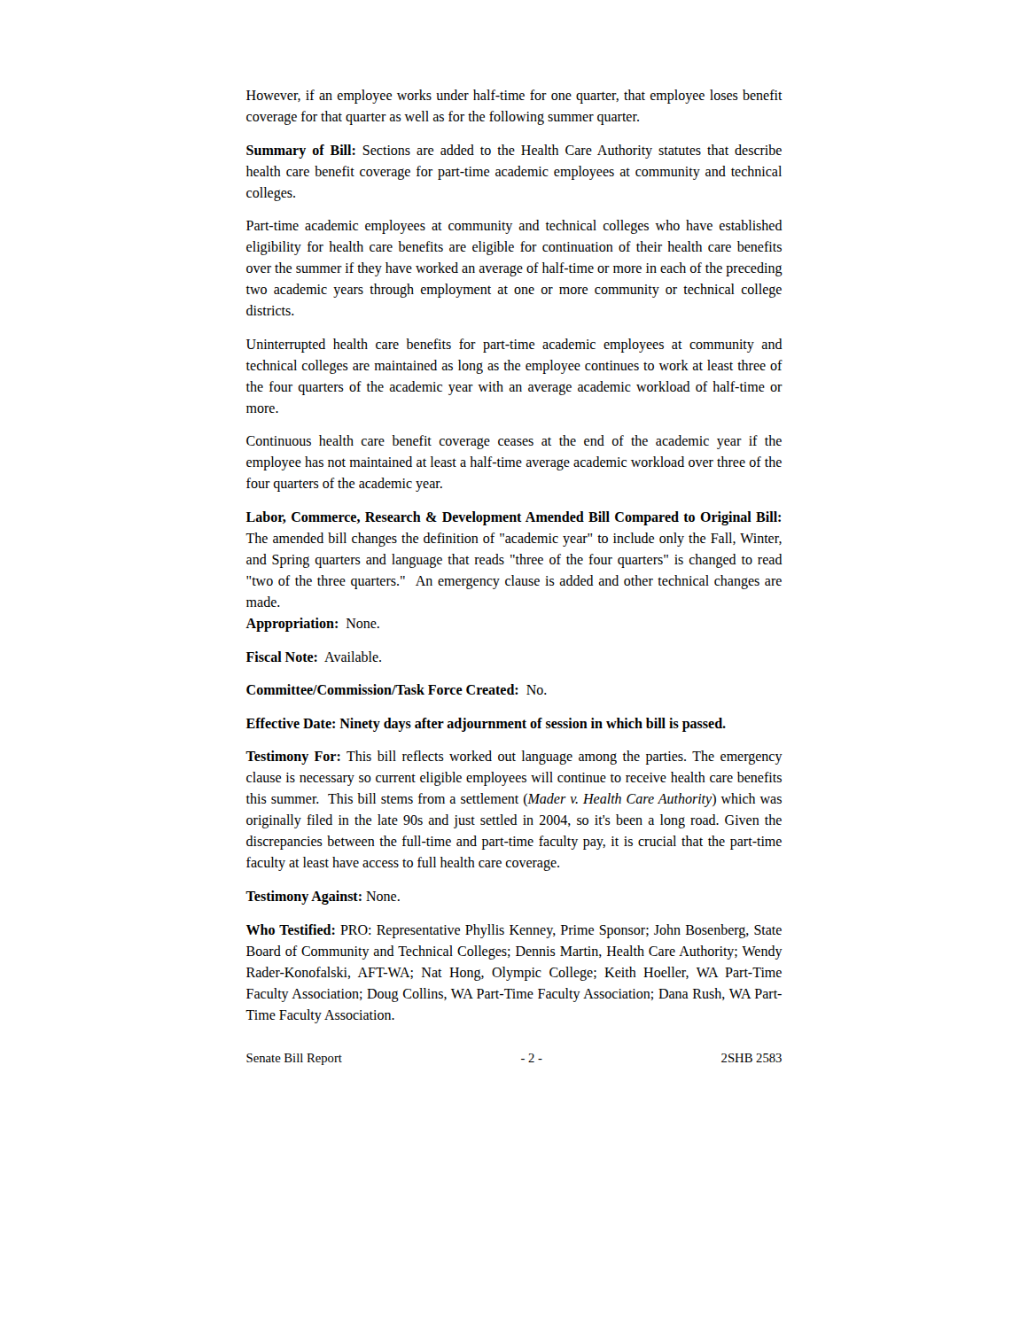However, if an employee works under half-time for one quarter, that employee loses benefit coverage for that quarter as well as for the following summer quarter.
Summary of Bill: Sections are added to the Health Care Authority statutes that describe health care benefit coverage for part-time academic employees at community and technical colleges.
Part-time academic employees at community and technical colleges who have established eligibility for health care benefits are eligible for continuation of their health care benefits over the summer if they have worked an average of half-time or more in each of the preceding two academic years through employment at one or more community or technical college districts.
Uninterrupted health care benefits for part-time academic employees at community and technical colleges are maintained as long as the employee continues to work at least three of the four quarters of the academic year with an average academic workload of half-time or more.
Continuous health care benefit coverage ceases at the end of the academic year if the employee has not maintained at least a half-time average academic workload over three of the four quarters of the academic year.
Labor, Commerce, Research & Development Amended Bill Compared to Original Bill: The amended bill changes the definition of "academic year" to include only the Fall, Winter, and Spring quarters and language that reads "three of the four quarters" is changed to read "two of the three quarters." An emergency clause is added and other technical changes are made.
Appropriation: None.
Fiscal Note: Available.
Committee/Commission/Task Force Created: No.
Effective Date: Ninety days after adjournment of session in which bill is passed.
Testimony For: This bill reflects worked out language among the parties. The emergency clause is necessary so current eligible employees will continue to receive health care benefits this summer. This bill stems from a settlement (Mader v. Health Care Authority) which was originally filed in the late 90s and just settled in 2004, so it's been a long road. Given the discrepancies between the full-time and part-time faculty pay, it is crucial that the part-time faculty at least have access to full health care coverage.
Testimony Against: None.
Who Testified: PRO: Representative Phyllis Kenney, Prime Sponsor; John Bosenberg, State Board of Community and Technical Colleges; Dennis Martin, Health Care Authority; Wendy Rader-Konofalski, AFT-WA; Nat Hong, Olympic College; Keith Hoeller, WA Part-Time Faculty Association; Doug Collins, WA Part-Time Faculty Association; Dana Rush, WA Part-Time Faculty Association.
Senate Bill Report - 2 - 2SHB 2583